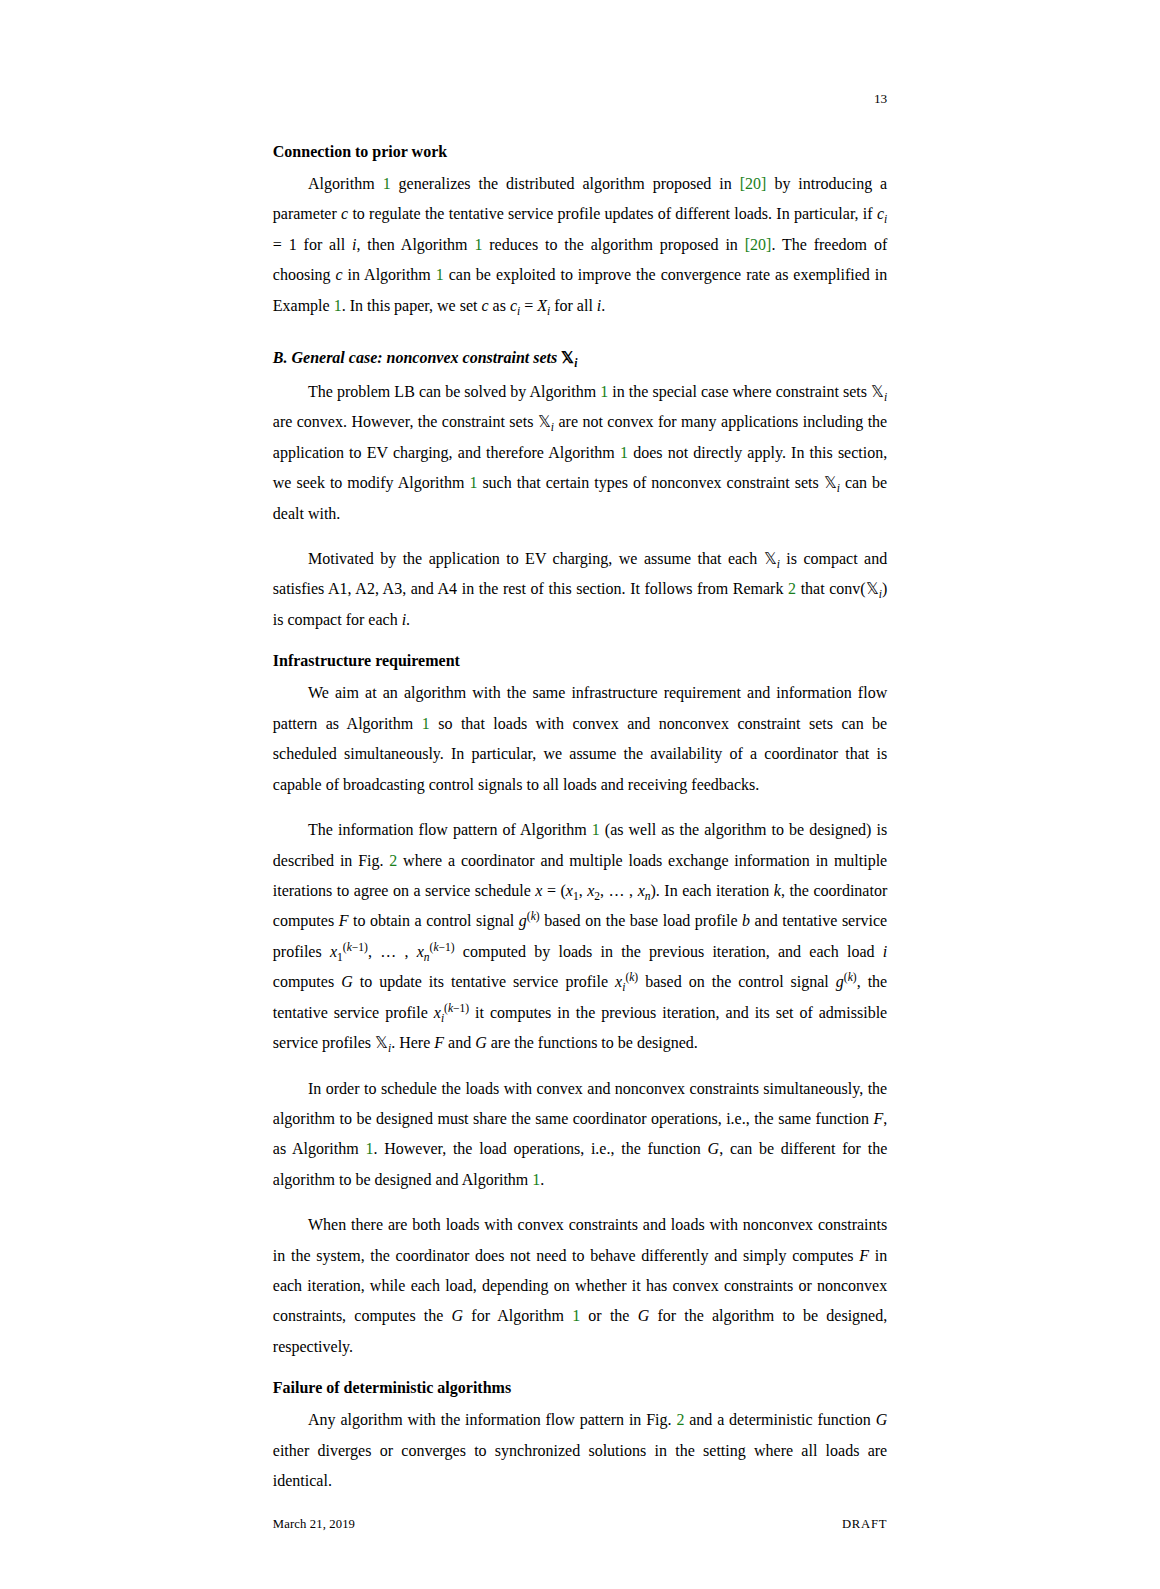13
Connection to prior work
Algorithm 1 generalizes the distributed algorithm proposed in [20] by introducing a parameter c to regulate the tentative service profile updates of different loads. In particular, if ci = 1 for all i, then Algorithm 1 reduces to the algorithm proposed in [20]. The freedom of choosing c in Algorithm 1 can be exploited to improve the convergence rate as exemplified in Example 1. In this paper, we set c as ci = Xi for all i.
B. General case: nonconvex constraint sets 𝕏i
The problem LB can be solved by Algorithm 1 in the special case where constraint sets 𝕏i are convex. However, the constraint sets 𝕏i are not convex for many applications including the application to EV charging, and therefore Algorithm 1 does not directly apply. In this section, we seek to modify Algorithm 1 such that certain types of nonconvex constraint sets 𝕏i can be dealt with.
Motivated by the application to EV charging, we assume that each 𝕏i is compact and satisfies A1, A2, A3, and A4 in the rest of this section. It follows from Remark 2 that conv(𝕏i) is compact for each i.
Infrastructure requirement
We aim at an algorithm with the same infrastructure requirement and information flow pattern as Algorithm 1 so that loads with convex and nonconvex constraint sets can be scheduled simultaneously. In particular, we assume the availability of a coordinator that is capable of broadcasting control signals to all loads and receiving feedbacks.
The information flow pattern of Algorithm 1 (as well as the algorithm to be designed) is described in Fig. 2 where a coordinator and multiple loads exchange information in multiple iterations to agree on a service schedule x = (x1, x2, … , xn). In each iteration k, the coordinator computes F to obtain a control signal g(k) based on the base load profile b and tentative service profiles x1(k−1), … , xn(k−1) computed by loads in the previous iteration, and each load i computes G to update its tentative service profile xi(k) based on the control signal g(k), the tentative service profile xi(k−1) it computes in the previous iteration, and its set of admissible service profiles 𝕏i. Here F and G are the functions to be designed.
In order to schedule the loads with convex and nonconvex constraints simultaneously, the algorithm to be designed must share the same coordinator operations, i.e., the same function F, as Algorithm 1. However, the load operations, i.e., the function G, can be different for the algorithm to be designed and Algorithm 1.
When there are both loads with convex constraints and loads with nonconvex constraints in the system, the coordinator does not need to behave differently and simply computes F in each iteration, while each load, depending on whether it has convex constraints or nonconvex constraints, computes the G for Algorithm 1 or the G for the algorithm to be designed, respectively.
Failure of deterministic algorithms
Any algorithm with the information flow pattern in Fig. 2 and a deterministic function G either diverges or converges to synchronized solutions in the setting where all loads are identical.
March 21, 2019
DRAFT